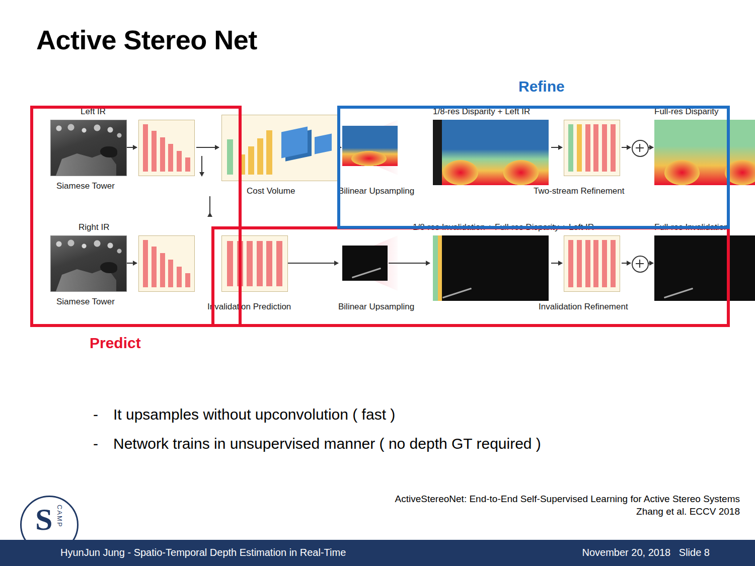Active Stereo Net
Refine
Predict
Left IR
Siamese Tower
Cost Volume
Bilinear Upsampling
1/8-res Disparity + Left IR
Two-stream Refinement
Full-res Disparity
Right IR
Siamese Tower
Invalidation Prediction
Bilinear Upsampling
1/8-res Invalidation + Full-res Disparity + Left IR
Invalidation Refinement
Full-res Invalidation
-It upsamples without upconvolution ( fast )
-Network trains in unsupervised manner ( no depth GT required )
ActiveStereoNet: End-to-End Self-Supervised Learning for Active Stereo Systems
Zhang et al. ECCV 2018
S
CAMP
HyunJun Jung - Spatio-Temporal Depth Estimation in Real-Time
November 20, 2018 Slide 8